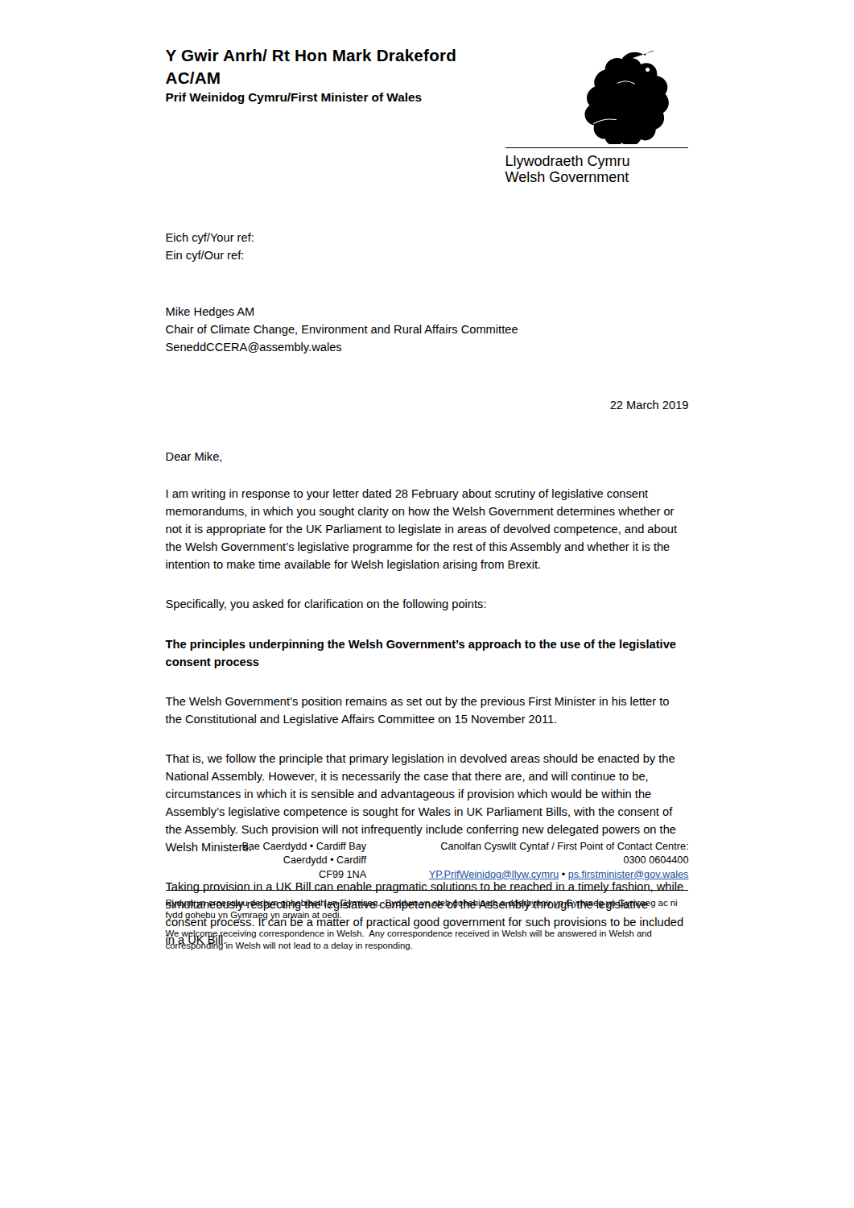Y Gwir Anrh/ Rt Hon Mark Drakeford AC/AM
Prif Weinidog Cymru/First Minister of Wales
Llywodraeth Cymru Welsh Government
Eich cyf/Your ref:
Ein cyf/Our ref:
Mike Hedges AM
Chair of Climate Change, Environment and Rural Affairs Committee
SeneddCCERA@assembly.wales
22 March 2019
Dear Mike,
I am writing in response to your letter dated 28 February about scrutiny of legislative consent memorandums, in which you sought clarity on how the Welsh Government determines whether or not it is appropriate for the UK Parliament to legislate in areas of devolved competence, and about the Welsh Government’s legislative programme for the rest of this Assembly and whether it is the intention to make time available for Welsh legislation arising from Brexit.
Specifically, you asked for clarification on the following points:
The principles underpinning the Welsh Government’s approach to the use of the legislative consent process
The Welsh Government’s position remains as set out by the previous First Minister in his letter to the Constitutional and Legislative Affairs Committee on 15 November 2011.
That is, we follow the principle that primary legislation in devolved areas should be enacted by the National Assembly. However, it is necessarily the case that there are, and will continue to be, circumstances in which it is sensible and advantageous if provision which would be within the Assembly’s legislative competence is sought for Wales in UK Parliament Bills, with the consent of the Assembly. Such provision will not infrequently include conferring new delegated powers on the Welsh Ministers.
Taking provision in a UK Bill can enable pragmatic solutions to be reached in a timely fashion, while simultaneously respecting the legislative competence of the Assembly through the legislative consent process. It can be a matter of practical good government for such provisions to be included in a UK Bill.
Bae Caerdydd • Cardiff Bay
Caerdydd • Cardiff
CF99 1NA
Canolfan Cyswllt Cyntaf / First Point of Contact Centre:
0300 0604400
YP.PrifWeinidog@llyw.cymru • ps.firstminister@gov.wales
Rydym yn croesawu derbyn gohebiaeth yn Gymraeg. Byddwn yn ateb gohebiaeth a dderbynnir yn Gymraeg yn Gymraeg ac ni fydd gohebu yn Gymraeg yn arwain at oedi.
We welcome receiving correspondence in Welsh. Any correspondence received in Welsh will be answered in Welsh and corresponding in Welsh will not lead to a delay in responding.